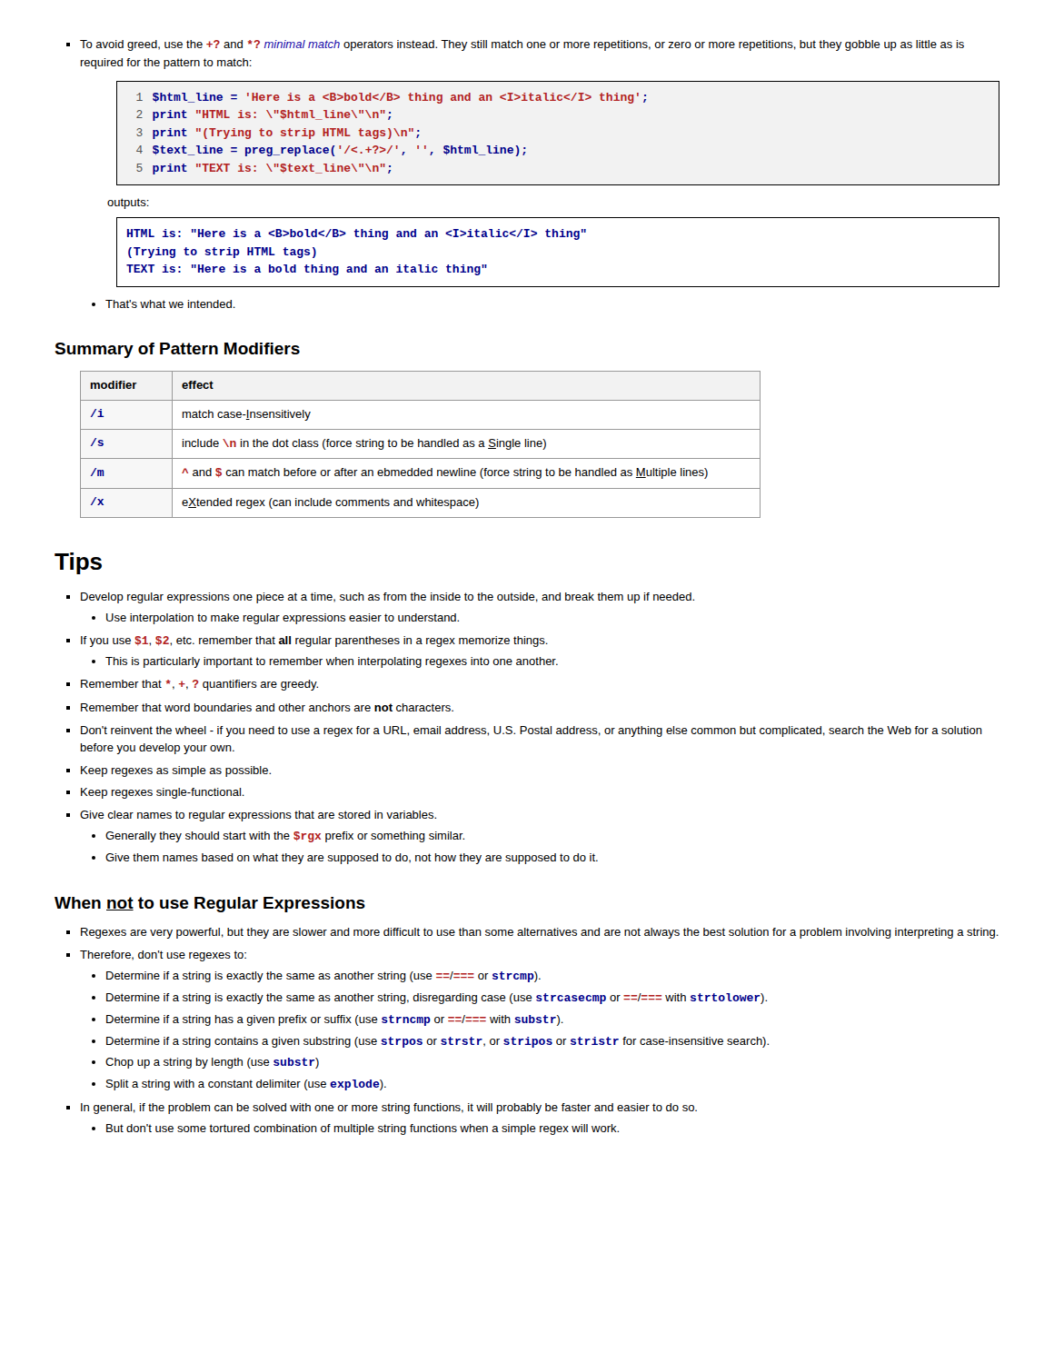To avoid greed, use the +? and *? minimal match operators instead. They still match one or more repetitions, or zero or more repetitions, but they gobble up as little as is required for the pattern to match:
1$html_line = 'Here is a <B>bold</B> thing and an <I>italic</I> thing';
2print "HTML is: \"$html_line\"\n";
3print "(Trying to strip HTML tags)\n";
4$text_line = preg_replace('/<.+?>/', '', $html_line);
5print "TEXT is: \"$text_line\"\n";
outputs:
HTML is: "Here is a <B>bold</B> thing and an <I>italic</I> thing"
(Trying to strip HTML tags)
TEXT is: "Here is a bold thing and an italic thing"
That's what we intended.
Summary of Pattern Modifiers
| modifier | effect |
| --- | --- |
| /i | match case- I nsensitively |
| /s | include \n in the dot class (force string to be handled as a S ingle line) |
| /m | ^ and $ can match before or after an ebmedded newline (force string to be handled as M ultiple lines) |
| /x | e X tended regex (can include comments and whitespace) |
Tips
Develop regular expressions one piece at a time, such as from the inside to the outside, and break them up if needed.
Use interpolation to make regular expressions easier to understand.
If you use $1, $2, etc. remember that all regular parentheses in a regex memorize things.
This is particularly important to remember when interpolating regexes into one another.
Remember that *, +, ? quantifiers are greedy.
Remember that word boundaries and other anchors are not characters.
Don't reinvent the wheel - if you need to use a regex for a URL, email address, U.S. Postal address, or anything else common but complicated, search the Web for a solution before you develop your own.
Keep regexes as simple as possible.
Keep regexes single-functional.
Give clear names to regular expressions that are stored in variables.
Generally they should start with the $rgx prefix or something similar.
Give them names based on what they are supposed to do, not how they are supposed to do it.
When not to use Regular Expressions
Regexes are very powerful, but they are slower and more difficult to use than some alternatives and are not always the best solution for a problem involving interpreting a string.
Therefore, don't use regexes to:
Determine if a string is exactly the same as another string (use ==/=== or strcmp).
Determine if a string is exactly the same as another string, disregarding case (use strcasecmp or ==/=== with strtolower).
Determine if a string has a given prefix or suffix (use strncmp or ==/=== with substr).
Determine if a string contains a given substring (use strpos or strstr, or stripos or stristr for case-insensitive search).
Chop up a string by length (use substr)
Split a string with a constant delimiter (use explode).
In general, if the problem can be solved with one or more string functions, it will probably be faster and easier to do so.
But don't use some tortured combination of multiple string functions when a simple regex will work.